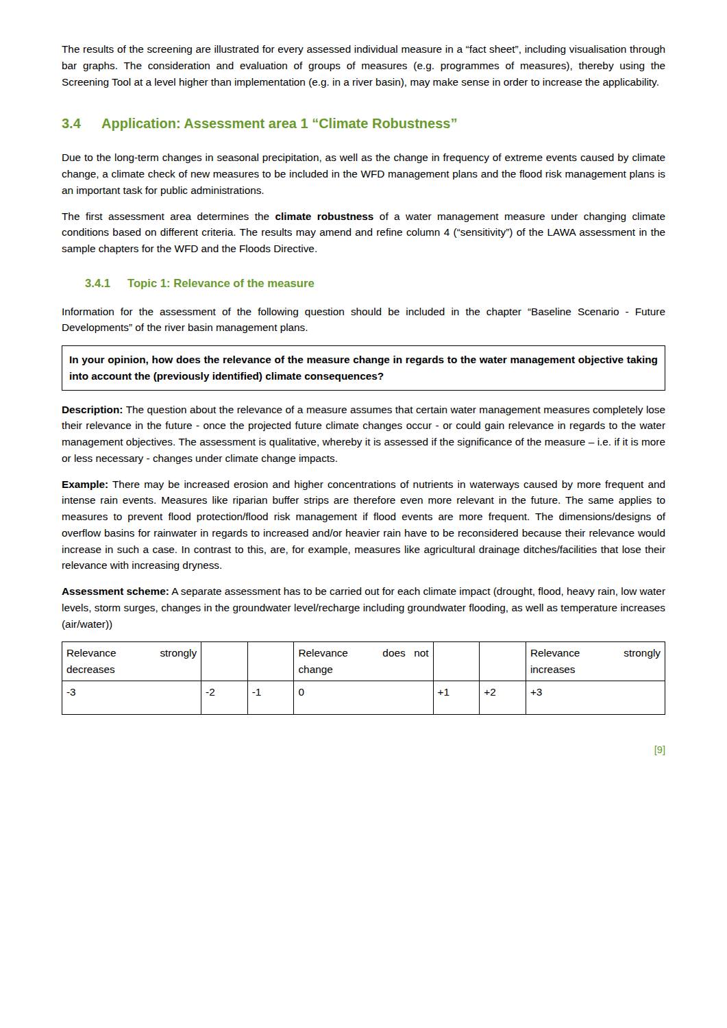The results of the screening are illustrated for every assessed individual measure in a “fact sheet”, including visualisation through bar graphs. The consideration and evaluation of groups of measures (e.g. programmes of measures), thereby using the Screening Tool at a level higher than implementation (e.g. in a river basin), may make sense in order to increase the applicability.
3.4 Application: Assessment area 1 “Climate Robustness”
Due to the long-term changes in seasonal precipitation, as well as the change in frequency of extreme events caused by climate change, a climate check of new measures to be included in the WFD management plans and the flood risk management plans is an important task for public administrations.
The first assessment area determines the climate robustness of a water management measure under changing climate conditions based on different criteria. The results may amend and refine column 4 (“sensitivity”) of the LAWA assessment in the sample chapters for the WFD and the Floods Directive.
3.4.1 Topic 1: Relevance of the measure
Information for the assessment of the following question should be included in the chapter “Baseline Scenario - Future Developments” of the river basin management plans.
In your opinion, how does the relevance of the measure change in regards to the water management objective taking into account the (previously identified) climate consequences?
Description: The question about the relevance of a measure assumes that certain water management measures completely lose their relevance in the future - once the projected future climate changes occur - or could gain relevance in regards to the water management objectives. The assessment is qualitative, whereby it is assessed if the significance of the measure – i.e. if it is more or less necessary - changes under climate change impacts.
Example: There may be increased erosion and higher concentrations of nutrients in waterways caused by more frequent and intense rain events. Measures like riparian buffer strips are therefore even more relevant in the future. The same applies to measures to prevent flood protection/flood risk management if flood events are more frequent. The dimensions/designs of overflow basins for rainwater in regards to increased and/or heavier rain have to be reconsidered because their relevance would increase in such a case. In contrast to this, are, for example, measures like agricultural drainage ditches/facilities that lose their relevance with increasing dryness.
Assessment scheme: A separate assessment has to be carried out for each climate impact (drought, flood, heavy rain, low water levels, storm surges, changes in the groundwater level/recharge including groundwater flooding, as well as temperature increases (air/water))
| Relevance strongly decreases | | | Relevance does not change | | | Relevance strongly increases |
| -3 | -2 | -1 | 0 | +1 | +2 | +3 |
[9]